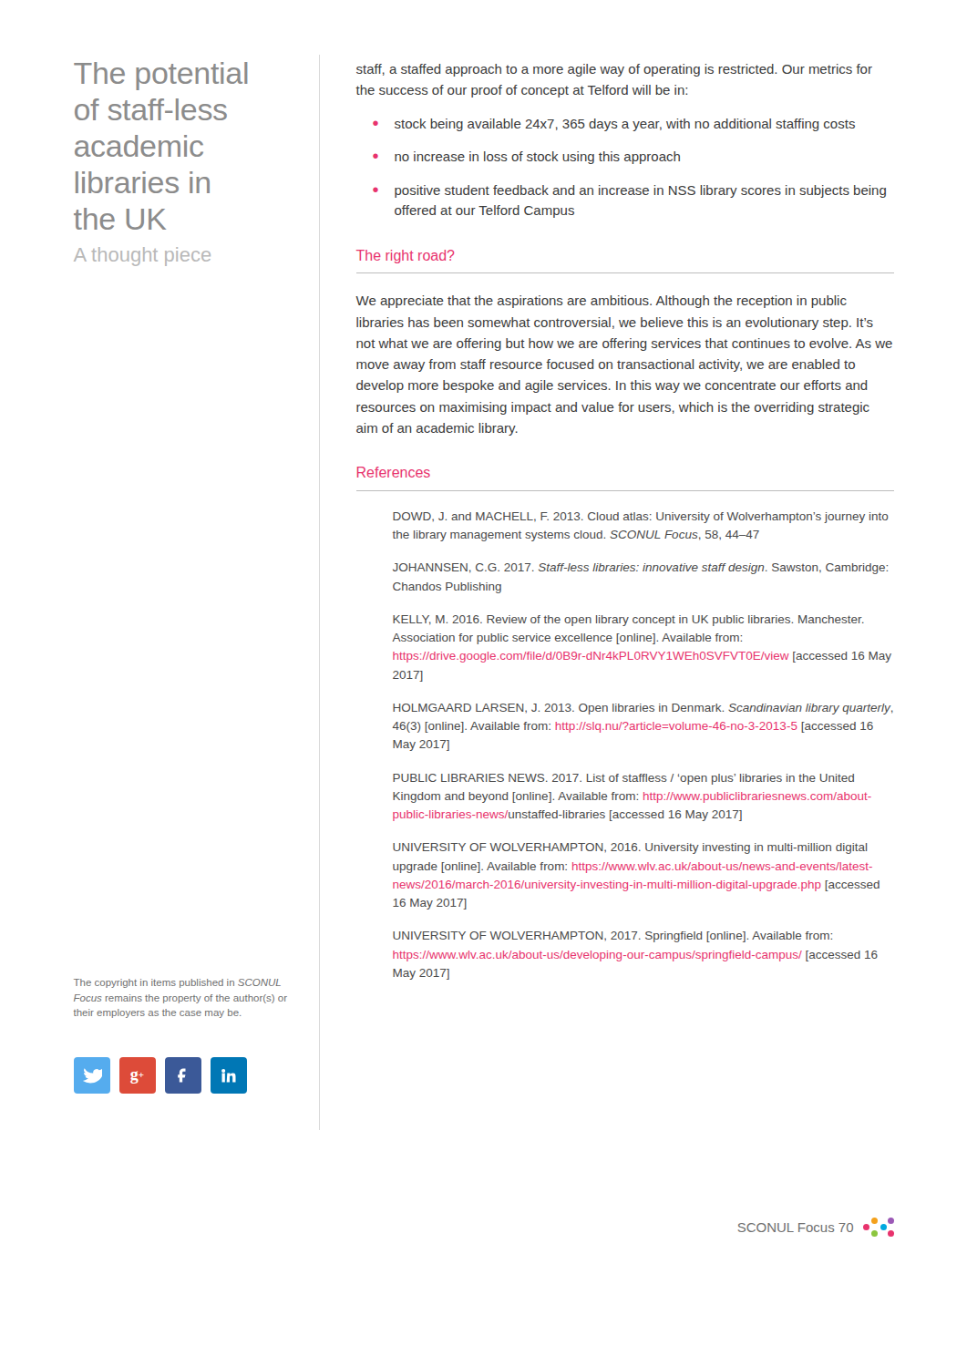The potential
of staff-less
academic
libraries in
the UK
A thought piece
The copyright in items published in SCONUL Focus remains the property of the author(s) or their employers as the case may be.
g+
staff, a staffed approach to a more agile way of operating is restricted. Our metrics for the success of our proof of concept at Telford will be in:
stock being available 24x7, 365 days a year, with no additional staffing costs
no increase in loss of stock using this approach
positive student feedback and an increase in NSS library scores in subjects being offered at our Telford Campus
The right road?
We appreciate that the aspirations are ambitious. Although the reception in public libraries has been somewhat controversial, we believe this is an evolutionary step. It’s not what we are offering but how we are offering services that continues to evolve. As we move away from staff resource focused on transactional activity, we are enabled to develop more bespoke and agile services. In this way we concentrate our efforts and resources on maximising impact and value for users, which is the overriding strategic aim of an academic library.
References
DOWD, J. and MACHELL, F. 2013. Cloud atlas: University of Wolverhampton’s journey into the library management systems cloud. SCONUL Focus, 58, 44–47
JOHANNSEN, C.G. 2017. Staff-less libraries: innovative staff design. Sawston, Cambridge: Chandos Publishing
KELLY, M. 2016. Review of the open library concept in UK public libraries. Manchester. Association for public service excellence [online]. Available from: https://drive.google.com/file/d/0B9r-dNr4kPL0RVY1WEh0SVFVT0E/view [accessed 16 May 2017]
HOLMGAARD LARSEN, J. 2013. Open libraries in Denmark. Scandinavian library quarterly, 46(3) [online]. Available from: http://slq.nu/?article=volume-46-no-3-2013-5 [accessed 16 May 2017]
PUBLIC LIBRARIES NEWS. 2017. List of staffless / ‘open plus’ libraries in the United Kingdom and beyond [online]. Available from: http://www.publiclibrariesnews.com/about-public-libraries-news/unstaffed-libraries [accessed 16 May 2017]
UNIVERSITY OF WOLVERHAMPTON, 2016. University investing in multi-million digital upgrade [online]. Available from: https://www.wlv.ac.uk/about-us/news-and-events/latest-news/2016/march-2016/university-investing-in-multi-million-digital-upgrade.php [accessed 16 May 2017]
UNIVERSITY OF WOLVERHAMPTON, 2017. Springfield [online]. Available from: https://www.wlv.ac.uk/about-us/developing-our-campus/springfield-campus/ [accessed 16 May 2017]
SCONUL Focus 70